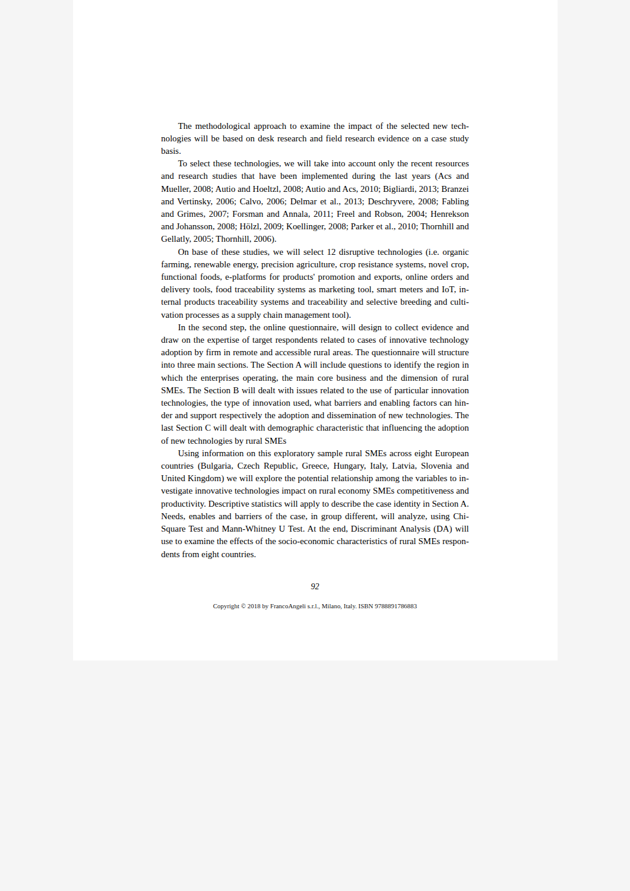The methodological approach to examine the impact of the selected new technologies will be based on desk research and field research evidence on a case study basis.
To select these technologies, we will take into account only the recent resources and research studies that have been implemented during the last years (Acs and Mueller, 2008; Autio and Hoeltzl, 2008; Autio and Acs, 2010; Bigliardi, 2013; Branzei and Vertinsky, 2006; Calvo, 2006; Delmar et al., 2013; Deschryvere, 2008; Fabling and Grimes, 2007; Forsman and Annala, 2011; Freel and Robson, 2004; Henrekson and Johansson, 2008; Hölzl, 2009; Koellinger, 2008; Parker et al., 2010; Thornhill and Gellatly, 2005; Thornhill, 2006).
On base of these studies, we will select 12 disruptive technologies (i.e. organic farming, renewable energy, precision agriculture, crop resistance systems, novel crop, functional foods, e-platforms for products' promotion and exports, online orders and delivery tools, food traceability systems as marketing tool, smart meters and IoT, internal products traceability systems and traceability and selective breeding and cultivation processes as a supply chain management tool).
In the second step, the online questionnaire, will design to collect evidence and draw on the expertise of target respondents related to cases of innovative technology adoption by firm in remote and accessible rural areas. The questionnaire will structure into three main sections. The Section A will include questions to identify the region in which the enterprises operating, the main core business and the dimension of rural SMEs. The Section B will dealt with issues related to the use of particular innovation technologies, the type of innovation used, what barriers and enabling factors can hinder and support respectively the adoption and dissemination of new technologies. The last Section C will dealt with demographic characteristic that influencing the adoption of new technologies by rural SMEs
Using information on this exploratory sample rural SMEs across eight European countries (Bulgaria, Czech Republic, Greece, Hungary, Italy, Latvia, Slovenia and United Kingdom) we will explore the potential relationship among the variables to investigate innovative technologies impact on rural economy SMEs competitiveness and productivity. Descriptive statistics will apply to describe the case identity in Section A. Needs, enables and barriers of the case, in group different, will analyze, using Chi-Square Test and Mann-Whitney U Test. At the end, Discriminant Analysis (DA) will use to examine the effects of the socio-economic characteristics of rural SMEs respondents from eight countries.
92
Copyright © 2018 by FrancoAngeli s.r.l., Milano, Italy. ISBN 9788891786883